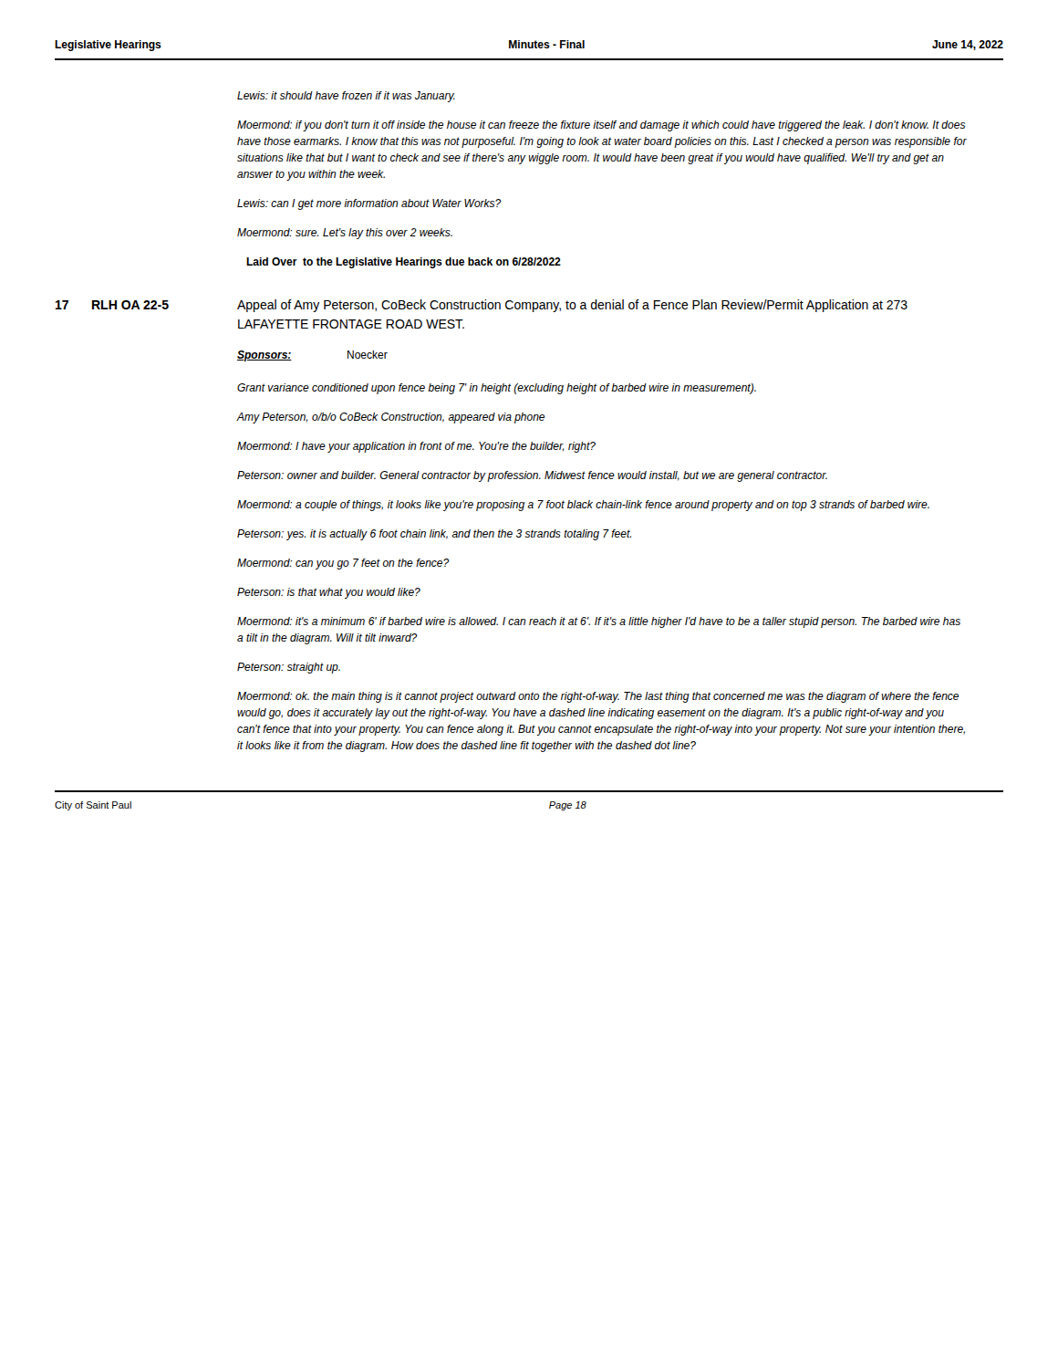Legislative Hearings
Minutes - Final
June 14, 2022
Lewis: it should have frozen if it was January.
Moermond: if you don't turn it off inside the house it can freeze the fixture itself and damage it which could have triggered the leak. I don't know. It does have those earmarks. I know that this was not purposeful. I'm going to look at water board policies on this. Last I checked a person was responsible for situations like that but I want to check and see if there's any wiggle room. It would have been great if you would have qualified. We'll try and get an answer to you within the week.
Lewis: can I get more information about Water Works?
Moermond: sure. Let's lay this over 2 weeks.
Laid Over to the Legislative Hearings due back on 6/28/2022
17
RLH OA 22-5
Appeal of Amy Peterson, CoBeck Construction Company, to a denial of a Fence Plan Review/Permit Application at 273 LAFAYETTE FRONTAGE ROAD WEST.
Sponsors:
Noecker
Grant variance conditioned upon fence being 7' in height (excluding height of barbed wire in measurement).
Amy Peterson, o/b/o CoBeck Construction, appeared via phone
Moermond: I have your application in front of me. You're the builder, right?
Peterson: owner and builder. General contractor by profession. Midwest fence would install, but we are general contractor.
Moermond: a couple of things, it looks like you're proposing a 7 foot black chain-link fence around property and on top 3 strands of barbed wire.
Peterson: yes. it is actually 6 foot chain link, and then the 3 strands totaling 7 feet.
Moermond: can you go 7 feet on the fence?
Peterson: is that what you would like?
Moermond: it's a minimum 6' if barbed wire is allowed. I can reach it at 6'. If it's a little higher I'd have to be a taller stupid person. The barbed wire has a tilt in the diagram. Will it tilt inward?
Peterson: straight up.
Moermond: ok. the main thing is it cannot project outward onto the right-of-way. The last thing that concerned me was the diagram of where the fence would go, does it accurately lay out the right-of-way. You have a dashed line indicating easement on the diagram. It's a public right-of-way and you can't fence that into your property. You can fence along it. But you cannot encapsulate the right-of-way into your property. Not sure your intention there, it looks like it from the diagram. How does the dashed line fit together with the dashed dot line?
City of Saint Paul
Page 18